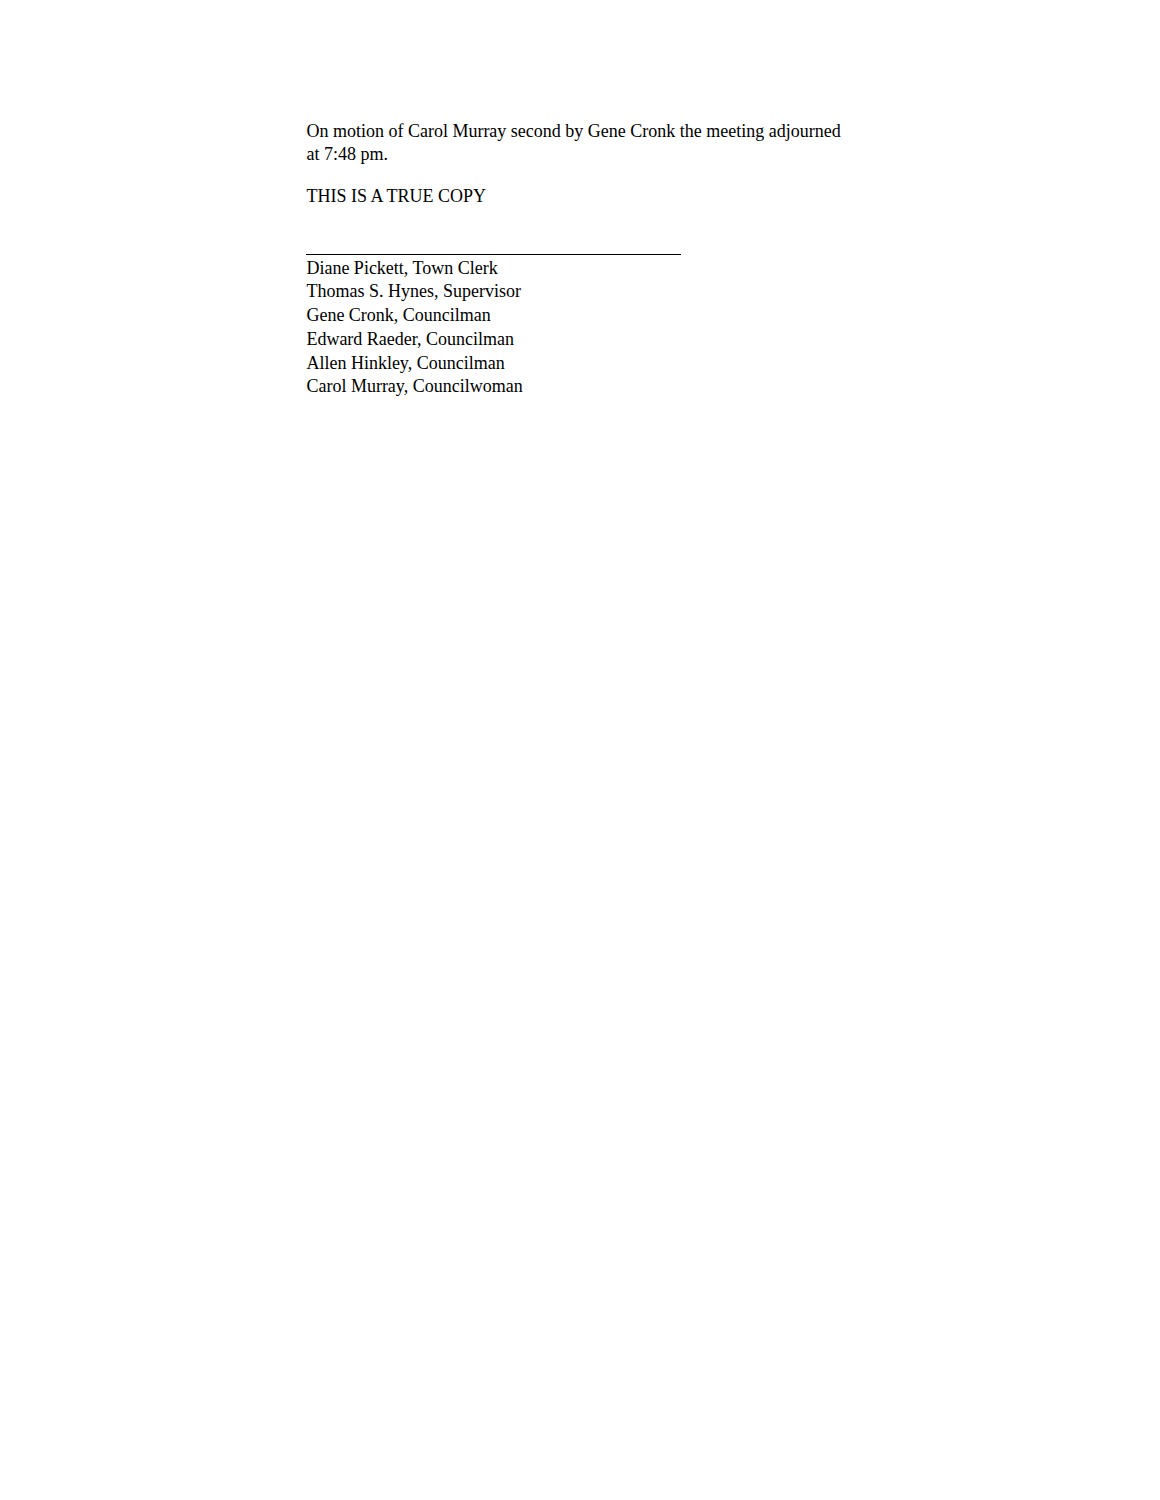On motion of Carol Murray second by Gene Cronk the meeting adjourned at 7:48 pm.
THIS IS A TRUE COPY
Diane Pickett, Town Clerk
Thomas S. Hynes, Supervisor
Gene Cronk, Councilman
Edward Raeder, Councilman
Allen Hinkley, Councilman
Carol Murray, Councilwoman